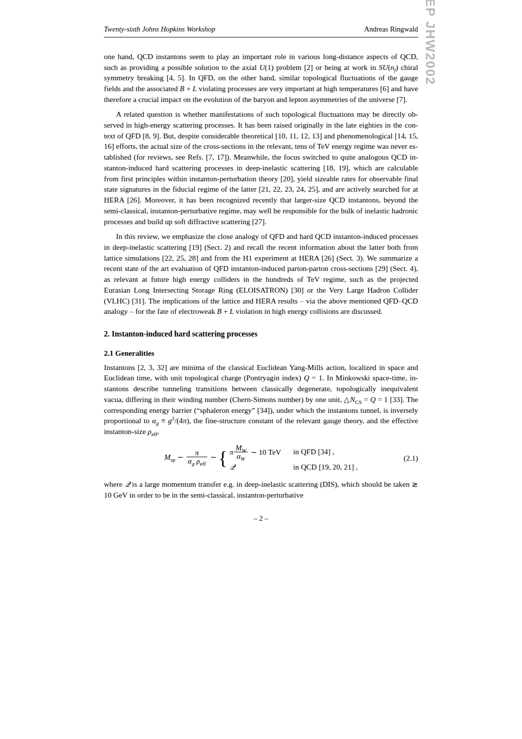PrHEP JHW2002
Twenty-sixth Johns Hopkins Workshop Andreas Ringwald
one hand, QCD instantons seem to play an important role in various long-distance aspects of QCD, such as providing a possible solution to the axial U(1) problem [2] or being at work in SU(nf) chiral symmetry breaking [4, 5]. In QFD, on the other hand, similar topological fluctuations of the gauge fields and the associated B + L violating processes are very important at high temperatures [6] and have therefore a crucial impact on the evolution of the baryon and lepton asymmetries of the universe [7].
A related question is whether manifestations of such topological fluctuations may be directly observed in high-energy scattering processes. It has been raised originally in the late eighties in the context of QFD [8, 9]. But, despite considerable theoretical [10, 11, 12, 13] and phenomenological [14, 15, 16] efforts, the actual size of the cross-sections in the relevant, tens of TeV energy regime was never established (for reviews, see Refs. [7, 17]). Meanwhile, the focus switched to quite analogous QCD instanton-induced hard scattering processes in deep-inelastic scattering [18, 19], which are calculable from first principles within instanton-perturbation theory [20], yield sizeable rates for observable final state signatures in the fiducial regime of the latter [21, 22, 23, 24, 25], and are actively searched for at HERA [26]. Moreover, it has been recognized recently that larger-size QCD instantons, beyond the semi-classical, instanton-perturbative regime, may well be responsible for the bulk of inelastic hadronic processes and build up soft diffractive scattering [27].
In this review, we emphasize the close analogy of QFD and hard QCD instanton-induced processes in deep-inelastic scattering [19] (Sect. 2) and recall the recent information about the latter both from lattice simulations [22, 25, 28] and from the H1 experiment at HERA [26] (Sect. 3). We summarize a recent state of the art evaluation of QFD instanton-induced parton-parton cross-sections [29] (Sect. 4), as relevant at future high energy colliders in the hundreds of TeV regime, such as the projected Eurasian Long Intersecting Storage Ring (ELOISATRON) [30] or the Very Large Hadron Collider (VLHC) [31]. The implications of the lattice and HERA results – via the above mentioned QFD–QCD analogy – for the fate of electroweak B + L violation in high energy collisions are discussed.
2. Instanton-induced hard scattering processes
2.1 Generalities
Instantons [2, 3, 32] are minima of the classical Euclidean Yang-Mills action, localized in space and Euclidean time, with unit topological charge (Pontryagin index) Q = 1. In Minkowski space-time, instantons describe tunneling transitions between classically degenerate, topologically inequivalent vacua, differing in their winding number (Chern-Simons number) by one unit, △NCS = Q = 1 [33]. The corresponding energy barrier (“sphaleron energy” [34]), under which the instantons tunnel, is inversely proportional to αg ≡ g2/(4π), the fine-structure constant of the relevant gauge theory, and the effective instanton-size ρeff,
Msp ∼ παg ρeff ∼ { πMW αW ∼ 10 TeV in QFD [34] , 𝒬 in QCD [19, 20, 21] ,
(2.1)
where 𝒬 is a large momentum transfer e.g. in deep-inelastic scattering (DIS), which should be taken ≳ 10 GeV in order to be in the semi-classical, instanton-perturbative
– 2 –